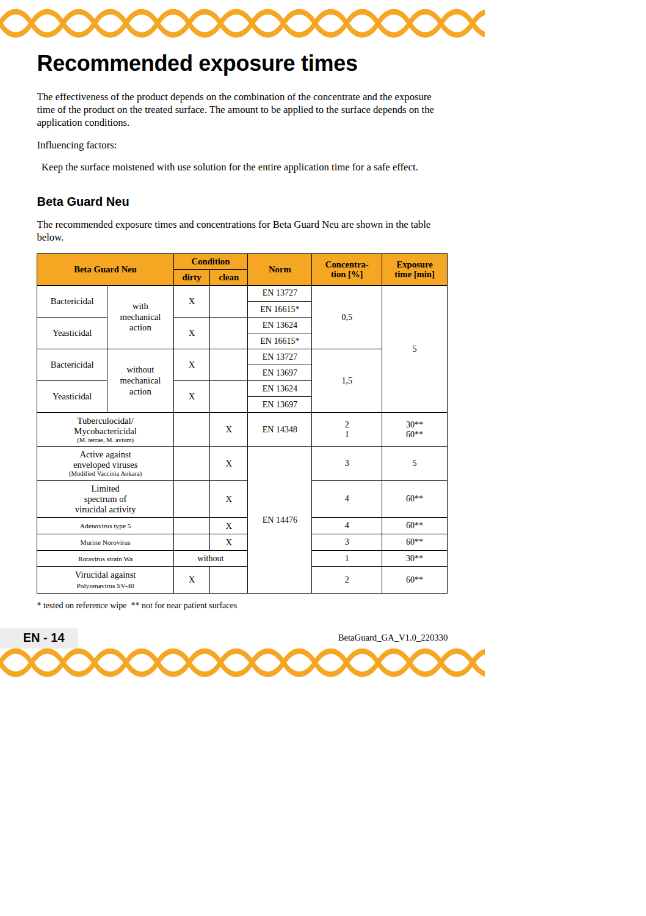Recommended exposure times
The effectiveness of the product depends on the combination of the concentrate and the exposure time of the product on the treated surface. The amount to be applied to the surface depends on the application conditions.
Influencing factors:
Keep the surface moistened with use solution for the entire application time for a safe effect.
Beta Guard Neu
The recommended exposure times and concentrations for Beta Guard Neu are shown in the table below.
| Beta Guard Neu | Condition | Norm | Concentra- tion [%] | Exposure time [min] |
| --- | --- | --- | --- | --- |
| dirty | clean |
| Bactericidal | with mechanical action | X | | EN 13727 | 0,5 | 5 |
| EN 16615* |
| Yeasticidal | X | | EN 13624 |
| EN 16615* |
| Bactericidal | without mechanical action | X | | EN 13727 | 1,5 |
| EN 13697 |
| Yeasticidal | X | | EN 13624 |
| EN 13697 |
| Tuberculocidal/ Mycobactericidal (M. terrae, M. avium) | | X | EN 14348 | 2 1 | 30** 60** |
| Active against enveloped viruses (Modified Vaccinia Ankara) | | X | EN 14476 | 3 | 5 |
| Limited spectrum of virucidal activity | | X | 4 | 60** |
| Adenovirus type 5 | | X | 4 | 60** |
| Murine Norovirus | | X | 3 | 60** |
| Rotavirus strain Wa | without | 1 | 30** |
| Virucidal against Polyomavirus SV-40 | X | | 2 | 60** |
* tested on reference wipe ** not for near patient surfaces
EN - 14
BetaGuard_GA_V1.0_220330